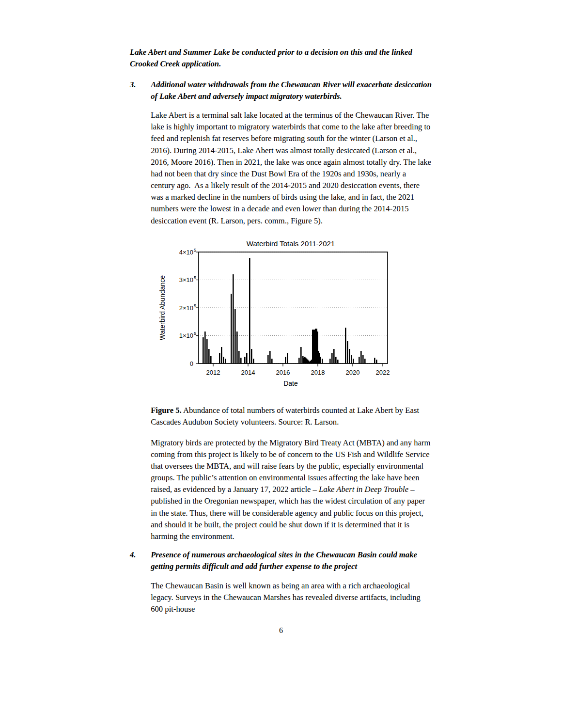Lake Abert and Summer Lake be conducted prior to a decision on this and the linked Crooked Creek application.
3.
Additional water withdrawals from the Chewaucan River will exacerbate desiccation of Lake Abert and adversely impact migratory waterbirds.
Lake Abert is a terminal salt lake located at the terminus of the Chewaucan River. The lake is highly important to migratory waterbirds that come to the lake after breeding to feed and replenish fat reserves before migrating south for the winter (Larson et al., 2016). During 2014-2015, Lake Abert was almost totally desiccated (Larson et al., 2016, Moore 2016). Then in 2021, the lake was once again almost totally dry. The lake had not been that dry since the Dust Bowl Era of the 1920s and 1930s, nearly a century ago. As a likely result of the 2014-2015 and 2020 desiccation events, there was a marked decline in the numbers of birds using the lake, and in fact, the 2021 numbers were the lowest in a decade and even lower than during the 2014-2015 desiccation event (R. Larson, pers. comm., Figure 5).
Waterbird Totals 2011-2021 0 1×10 2×10 3×10 4×10 5 5 5 5 Waterbird Abundance 2012 2014 2016 2018 2020 2022 Date
Figure 5. Abundance of total numbers of waterbirds counted at Lake Abert by East Cascades Audubon Society volunteers. Source: R. Larson.
Migratory birds are protected by the Migratory Bird Treaty Act (MBTA) and any harm coming from this project is likely to be of concern to the US Fish and Wildlife Service that oversees the MBTA, and will raise fears by the public, especially environmental groups. The public’s attention on environmental issues affecting the lake have been raised, as evidenced by a January 17, 2022 article – Lake Abert in Deep Trouble – published in the Oregonian newspaper, which has the widest circulation of any paper in the state. Thus, there will be considerable agency and public focus on this project, and should it be built, the project could be shut down if it is determined that it is harming the environment.
4.
Presence of numerous archaeological sites in the Chewaucan Basin could make getting permits difficult and add further expense to the project
The Chewaucan Basin is well known as being an area with a rich archaeological legacy. Surveys in the Chewaucan Marshes has revealed diverse artifacts, including 600 pit-house
6